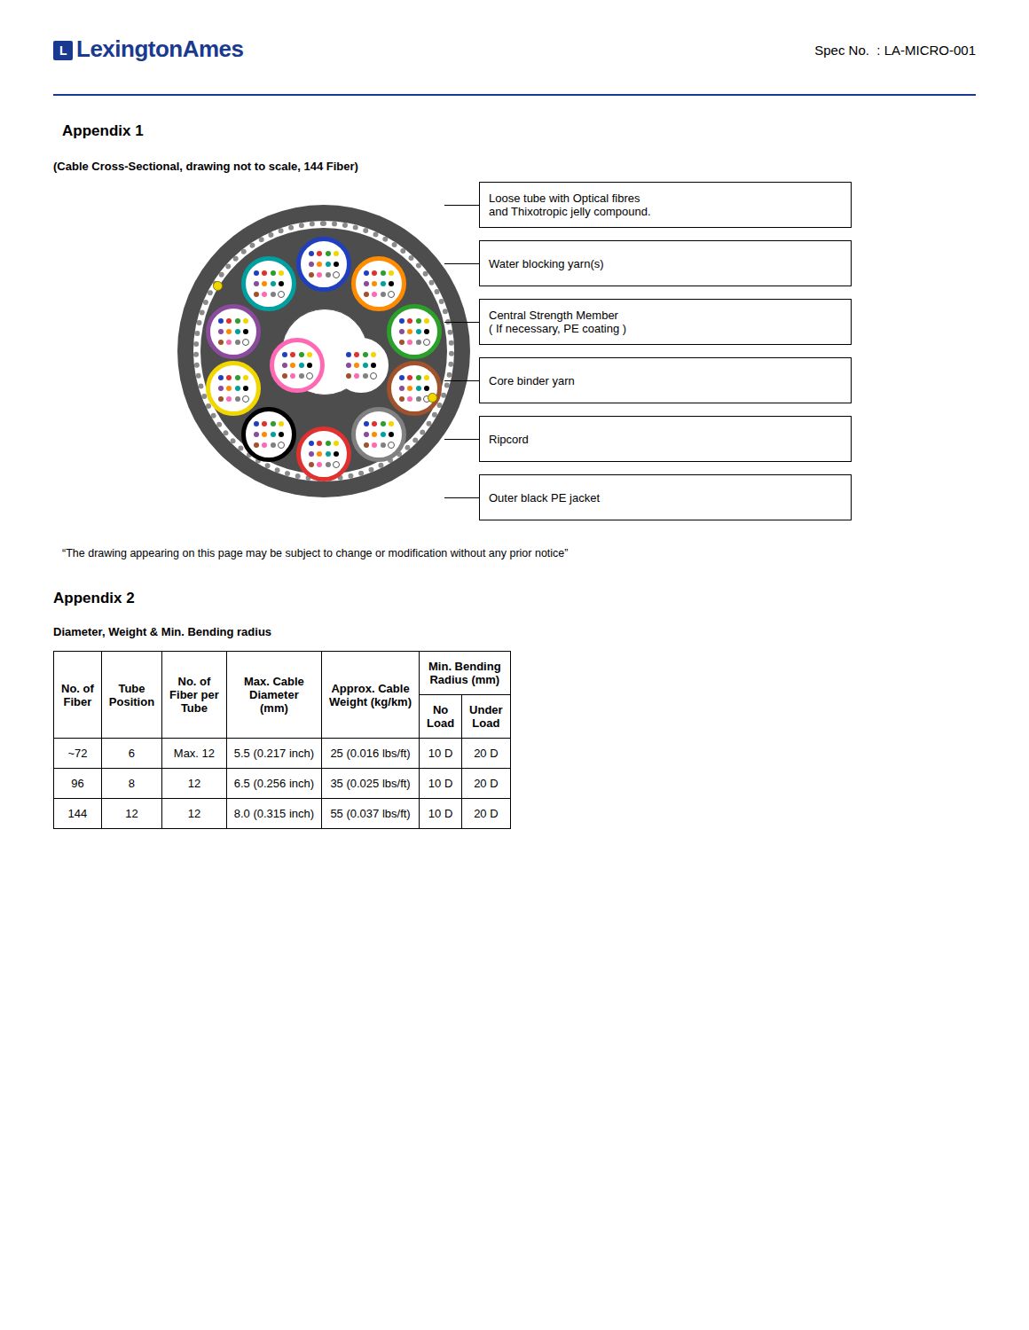LLexingtonAmes
Spec No. : LA-MICRO-001
Appendix 1
(Cable Cross-Sectional, drawing not to scale, 144 Fiber)
Loose tube with Optical fibres
and Thixotropic jelly compound.
Water blocking yarn(s)
Central Strength Member
( If necessary, PE coating )
Core binder yarn
Ripcord
Outer black PE jacket
“The drawing appearing on this page may be subject to change or modification without any prior notice”
Appendix 2
Diameter, Weight & Min. Bending radius
| No. of Fiber | Tube Position | No. of Fiber per Tube | Max. Cable Diameter (mm) | Approx. Cable Weight (kg/km) | Min. Bending Radius (mm) |
| --- | --- | --- | --- | --- | --- |
| No Load | Under Load |
| ~72 | 6 | Max. 12 | 5.5 (0.217 inch) | 25 (0.016 lbs/ft) | 10 D | 20 D |
| 96 | 8 | 12 | 6.5 (0.256 inch) | 35 (0.025 lbs/ft) | 10 D | 20 D |
| 144 | 12 | 12 | 8.0 (0.315 inch) | 55 (0.037 lbs/ft) | 10 D | 20 D |